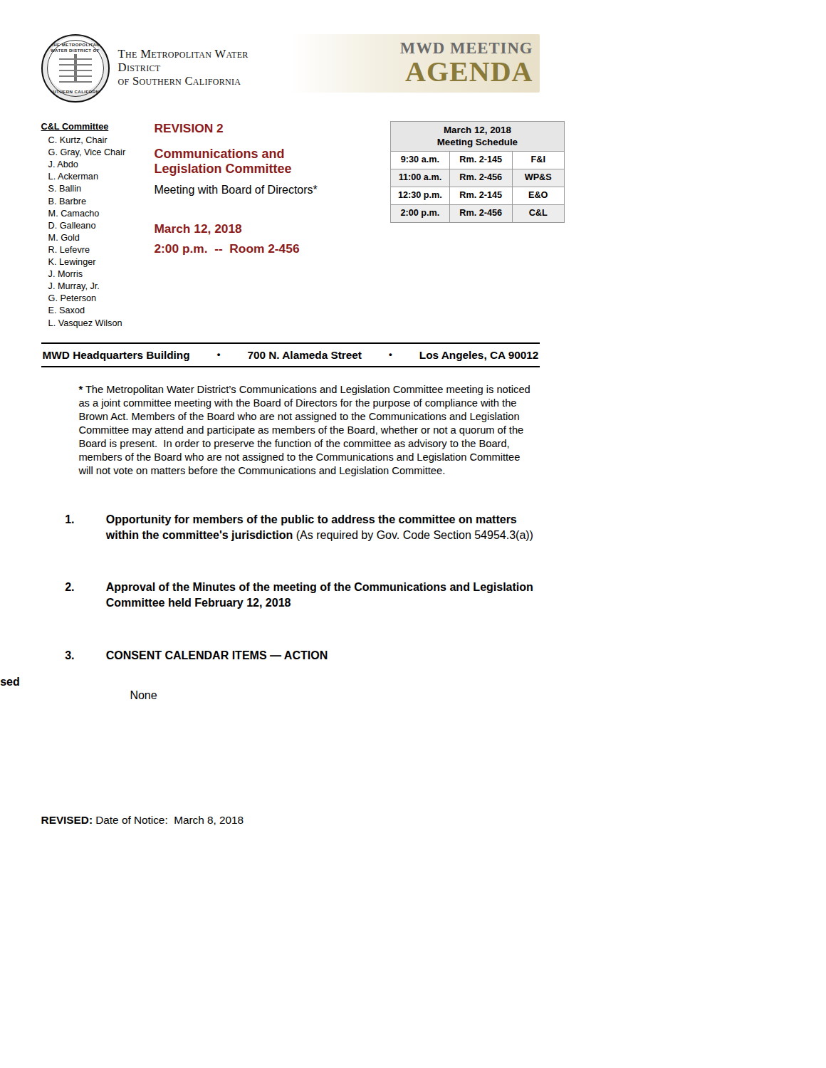THE METROPOLITAN WATER DISTRICT OF
SOUTHERN CALIFORNIA
The Metropolitan Water District
of Southern California
MWD MEETING
AGENDA
C&L Committee
C. Kurtz, Chair
G. Gray, Vice Chair
J. Abdo
L. Ackerman
S. Ballin
B. Barbre
M. Camacho
D. Galleano
M. Gold
R. Lefevre
K. Lewinger
J. Morris
J. Murray, Jr.
G. Peterson
E. Saxod
L. Vasquez Wilson
REVISION 2
Communications and
Legislation Committee
Meeting with Board of Directors*
March 12, 2018
2:00 p.m. -- Room 2-456
| March 12, 2018 Meeting Schedule |
| --- |
| 9:30 a.m. | Rm. 2-145 | F&I |
| 11:00 a.m. | Rm. 2-456 | WP&S |
| 12:30 p.m. | Rm. 2-145 | E&O |
| 2:00 p.m. | Rm. 2-456 | C&L |
MWD Headquarters Building • 700 N. Alameda Street • Los Angeles, CA 90012
* The Metropolitan Water District’s Communications and Legislation Committee meeting is noticed as a joint committee meeting with the Board of Directors for the purpose of compliance with the Brown Act. Members of the Board who are not assigned to the Communications and Legislation Committee may attend and participate as members of the Board, whether or not a quorum of the Board is present. In order to preserve the function of the committee as advisory to the Board, members of the Board who are not assigned to the Communications and Legislation Committee will not vote on matters before the Communications and Legislation Committee.
Opportunity for members of the public to address the committee on matters within the committee's jurisdiction (As required by Gov. Code Section 54954.3(a))
Approval of the Minutes of the meeting of the Communications and Legislation Committee held February 12, 2018
CONSENT CALENDAR ITEMS — ACTION
Revised
None
REVISED: Date of Notice: March 8, 2018